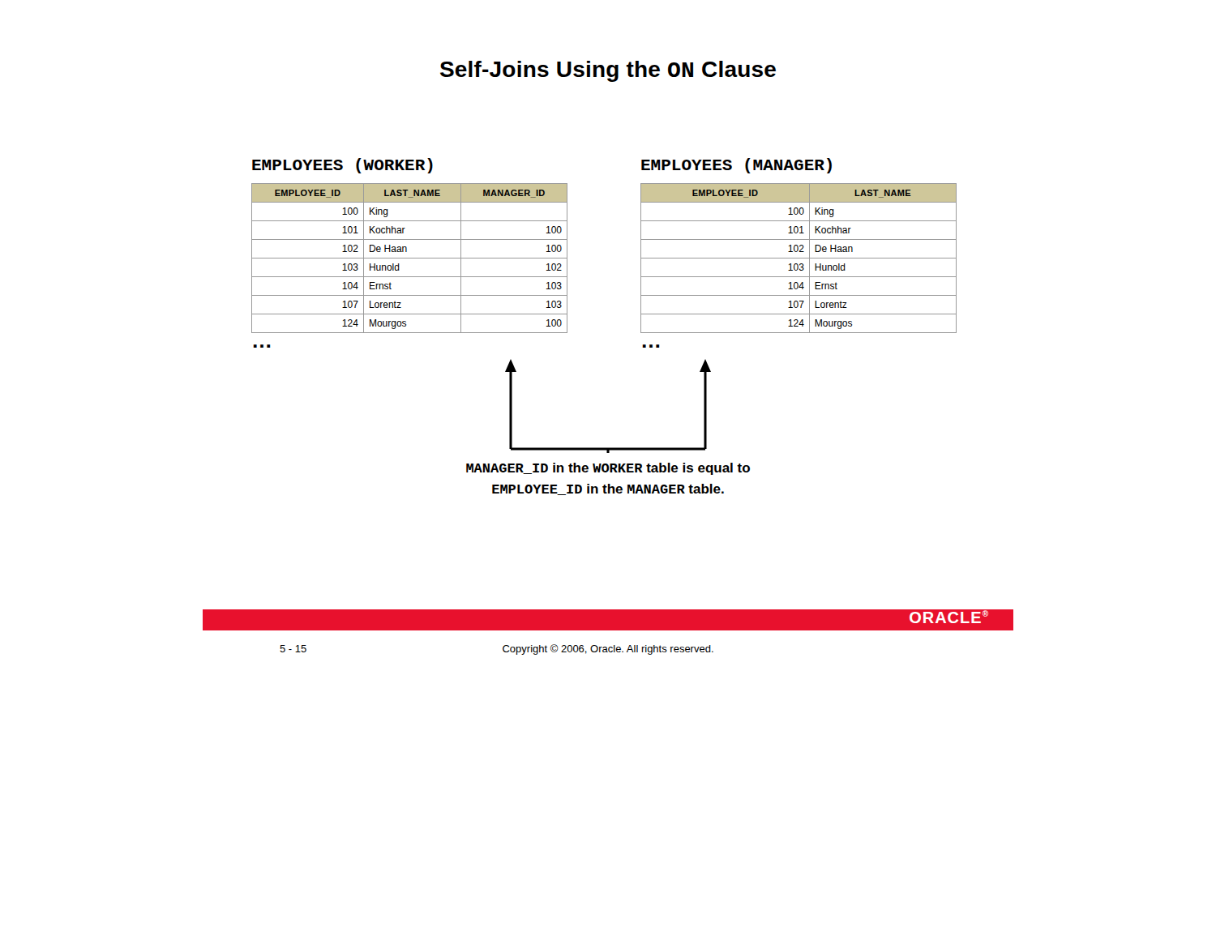Self-Joins Using the ON Clause
EMPLOYEES (WORKER)
| EMPLOYEE_ID | LAST_NAME | MANAGER_ID |
| --- | --- | --- |
| 100 | King | |
| 101 | Kochhar | 100 |
| 102 | De Haan | 100 |
| 103 | Hunold | 102 |
| 104 | Ernst | 103 |
| 107 | Lorentz | 103 |
| 124 | Mourgos | 100 |
…
EMPLOYEES (MANAGER)
| EMPLOYEE_ID | LAST_NAME |
| --- | --- |
| 100 | King |
| 101 | Kochhar |
| 102 | De Haan |
| 103 | Hunold |
| 104 | Ernst |
| 107 | Lorentz |
| 124 | Mourgos |
…
MANAGER_ID in the WORKER table is equal to
EMPLOYEE_ID in the MANAGER table.
ORACLE®
5 - 15
Copyright © 2006, Oracle. All rights reserved.